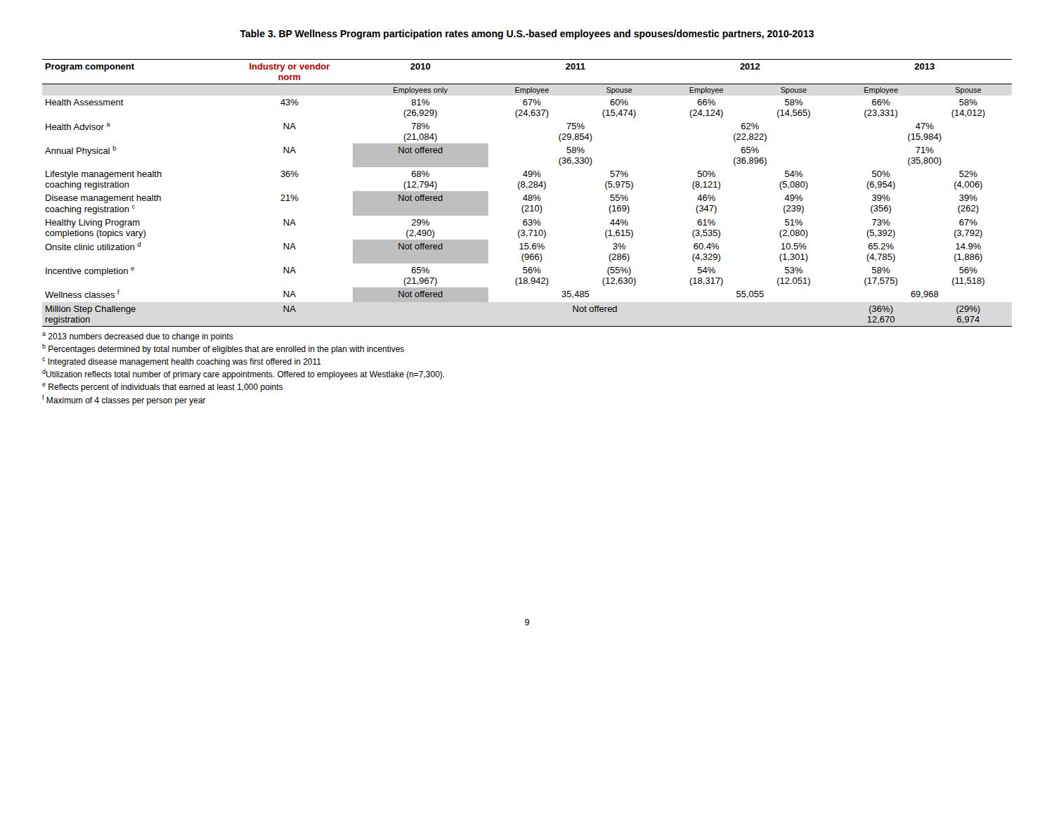Table 3. BP Wellness Program participation rates among U.S.-based employees and spouses/domestic partners, 2010-2013
| Program component | Industry or vendor norm | 2010 | 2011 | 2012 | 2013 |
| --- | --- | --- | --- | --- | --- |
| | | Employees only | Employee | Spouse | Employee | Spouse | Employee | Spouse |
| Health Assessment | 43% | 81% (26,929) | 67% (24,637) | 60% (15,474) | 66% (24,124) | 58% (14,565) | 66% (23,331) | 58% (14,012) |
| Health Advisor a | NA | 78% (21,084) | 75% (29,854) | 62% (22,822) | 47% (15,984) |
| Annual Physical b | NA | Not offered | 58% (36,330) | 65% (36,896) | 71% (35,800) |
| Lifestyle management health coaching registration | 36% | 68% (12,794) | 49% (8,284) | 57% (5,975) | 50% (8,121) | 54% (5,080) | 50% (6,954) | 52% (4,006) |
| Disease management health coaching registration c | 21% | Not offered | 48% (210) | 55% (169) | 46% (347) | 49% (239) | 39% (356) | 39% (262) |
| Healthy Living Program completions (topics vary) | NA | 29% (2,490) | 63% (3,710) | 44% (1,615) | 61% (3,535) | 51% (2,080) | 73% (5,392) | 67% (3,792) |
| Onsite clinic utilization d | NA | Not offered | 15.6% (966) | 3% (286) | 60.4% (4,329) | 10.5% (1,301) | 65.2% (4,785) | 14.9% (1,886) |
| Incentive completion e | NA | 65% (21,967) | 56% (18.942) | (55%) (12,630) | 54% (18,317) | 53% (12.051) | 58% (17,575) | 56% (11,518) |
| Wellness classes f | NA | Not offered | 35,485 | 55,055 | 69,968 |
| Million Step Challenge registration | NA | Not offered | (36%) 12,670 | (29%) 6,974 |
a 2013 numbers decreased due to change in points
b Percentages determined by total number of eligibles that are enrolled in the plan with incentives
c Integrated disease management health coaching was first offered in 2011
dUtilization reflects total number of primary care appointments. Offered to employees at Westlake (n=7,300).
e Reflects percent of individuals that earned at least 1,000 points
f Maximum of 4 classes per person per year
9